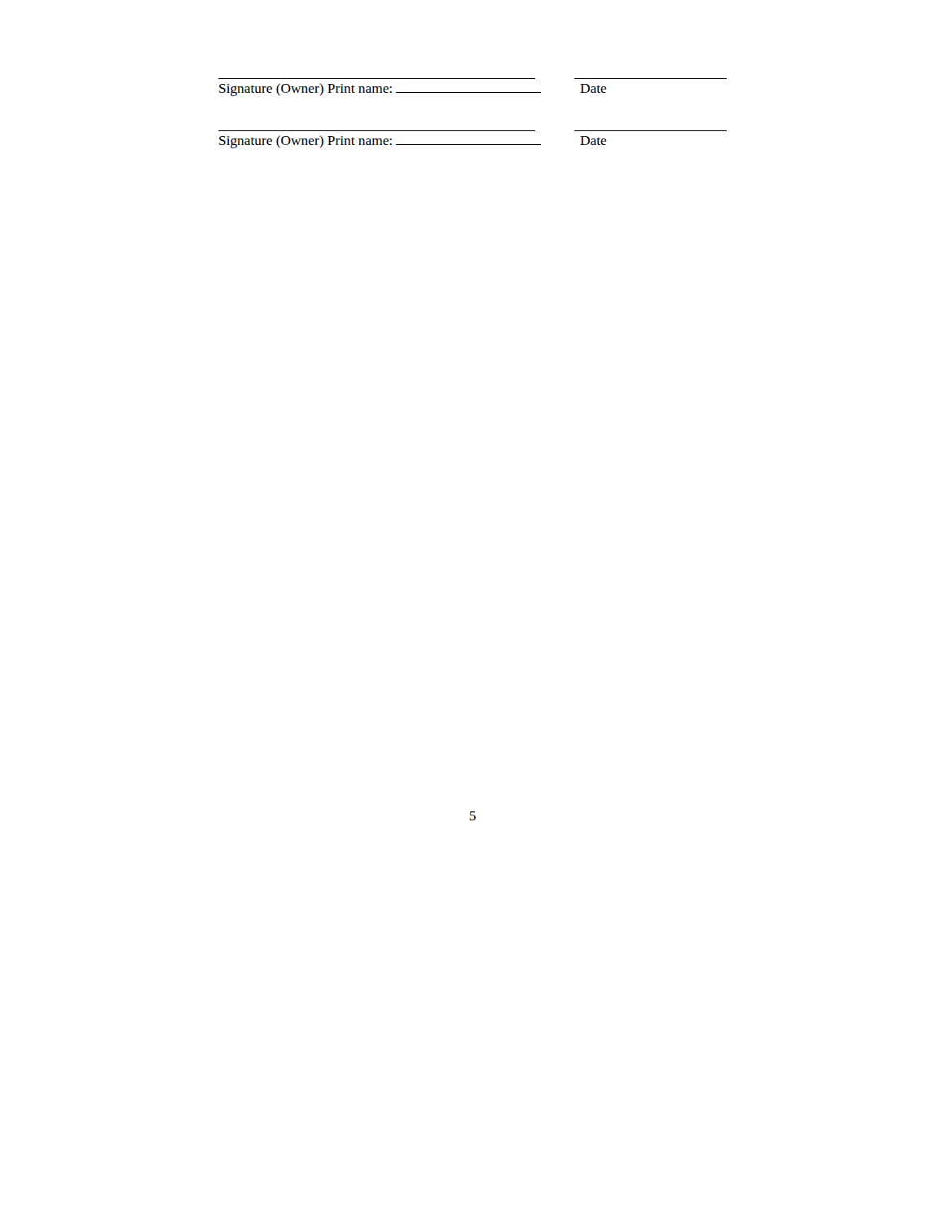Signature (Owner) Print name:
Date
Signature (Owner) Print name:
Date
5